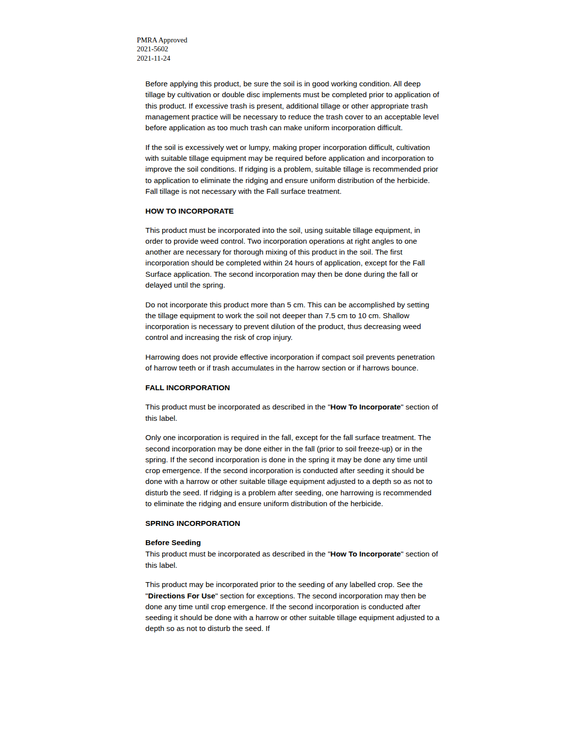PMRA Approved
2021-5602
2021-11-24
Before applying this product, be sure the soil is in good working condition. All deep tillage by cultivation or double disc implements must be completed prior to application of this product. If excessive trash is present, additional tillage or other appropriate trash management practice will be necessary to reduce the trash cover to an acceptable level before application as too much trash can make uniform incorporation difficult.
If the soil is excessively wet or lumpy, making proper incorporation difficult, cultivation with suitable tillage equipment may be required before application and incorporation to improve the soil conditions. If ridging is a problem, suitable tillage is recommended prior to application to eliminate the ridging and ensure uniform distribution of the herbicide. Fall tillage is not necessary with the Fall surface treatment.
HOW TO INCORPORATE
This product must be incorporated into the soil, using suitable tillage equipment, in order to provide weed control. Two incorporation operations at right angles to one another are necessary for thorough mixing of this product in the soil. The first incorporation should be completed within 24 hours of application, except for the Fall Surface application. The second incorporation may then be done during the fall or delayed until the spring.
Do not incorporate this product more than 5 cm. This can be accomplished by setting the tillage equipment to work the soil not deeper than 7.5 cm to 10 cm. Shallow incorporation is necessary to prevent dilution of the product, thus decreasing weed control and increasing the risk of crop injury.
Harrowing does not provide effective incorporation if compact soil prevents penetration of harrow teeth or if trash accumulates in the harrow section or if harrows bounce.
FALL INCORPORATION
This product must be incorporated as described in the "How To Incorporate" section of this label.
Only one incorporation is required in the fall, except for the fall surface treatment. The second incorporation may be done either in the fall (prior to soil freeze-up) or in the spring. If the second incorporation is done in the spring it may be done any time until crop emergence. If the second incorporation is conducted after seeding it should be done with a harrow or other suitable tillage equipment adjusted to a depth so as not to disturb the seed. If ridging is a problem after seeding, one harrowing is recommended to eliminate the ridging and ensure uniform distribution of the herbicide.
SPRING INCORPORATION
Before Seeding
This product must be incorporated as described in the "How To Incorporate" section of this label.
This product may be incorporated prior to the seeding of any labelled crop. See the "Directions For Use" section for exceptions. The second incorporation may then be done any time until crop emergence. If the second incorporation is conducted after seeding it should be done with a harrow or other suitable tillage equipment adjusted to a depth so as not to disturb the seed. If